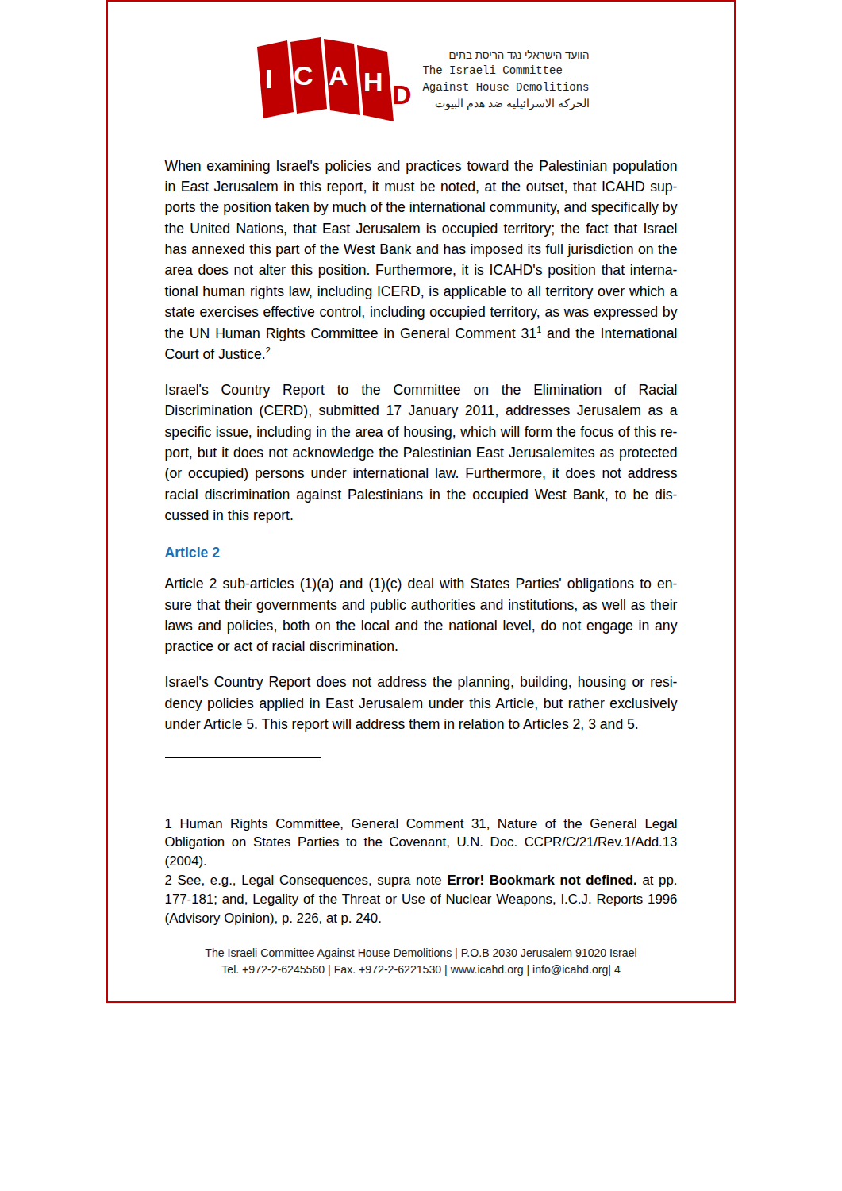I C A H D
הוועד הישראלי נגד הריסת בתים
The Israeli Committee
Against House Demolitions
الحركة الاسرائيلية ضد هدم البيوت
When examining Israel's policies and practices toward the Palestinian population in East Jerusalem in this report, it must be noted, at the outset, that ICAHD supports the position taken by much of the international community, and specifically by the United Nations, that East Jerusalem is occupied territory; the fact that Israel has annexed this part of the West Bank and has imposed its full jurisdiction on the area does not alter this position. Furthermore, it is ICAHD's position that international human rights law, including ICERD, is applicable to all territory over which a state exercises effective control, including occupied territory, as was expressed by the UN Human Rights Committee in General Comment 311 and the International Court of Justice.2
Israel's Country Report to the Committee on the Elimination of Racial Discrimination (CERD), submitted 17 January 2011, addresses Jerusalem as a specific issue, including in the area of housing, which will form the focus of this report, but it does not acknowledge the Palestinian East Jerusalemites as protected (or occupied) persons under international law. Furthermore, it does not address racial discrimination against Palestinians in the occupied West Bank, to be discussed in this report.
Article 2
Article 2 sub-articles (1)(a) and (1)(c) deal with States Parties' obligations to ensure that their governments and public authorities and institutions, as well as their laws and policies, both on the local and the national level, do not engage in any practice or act of racial discrimination.
Israel's Country Report does not address the planning, building, housing or residency policies applied in East Jerusalem under this Article, but rather exclusively under Article 5. This report will address them in relation to Articles 2, 3 and 5.
1 Human Rights Committee, General Comment 31, Nature of the General Legal Obligation on States Parties to the Covenant, U.N. Doc. CCPR/C/21/Rev.1/Add.13 (2004).
2 See, e.g., Legal Consequences, supra note Error! Bookmark not defined. at pp. 177-181; and, Legality of the Threat or Use of Nuclear Weapons, I.C.J. Reports 1996 (Advisory Opinion), p. 226, at p. 240.
The Israeli Committee Against House Demolitions | P.O.B 2030 Jerusalem 91020 Israel
Tel. +972-2-6245560 | Fax. +972-2-6221530 | www.icahd.org | info@icahd.org| 4